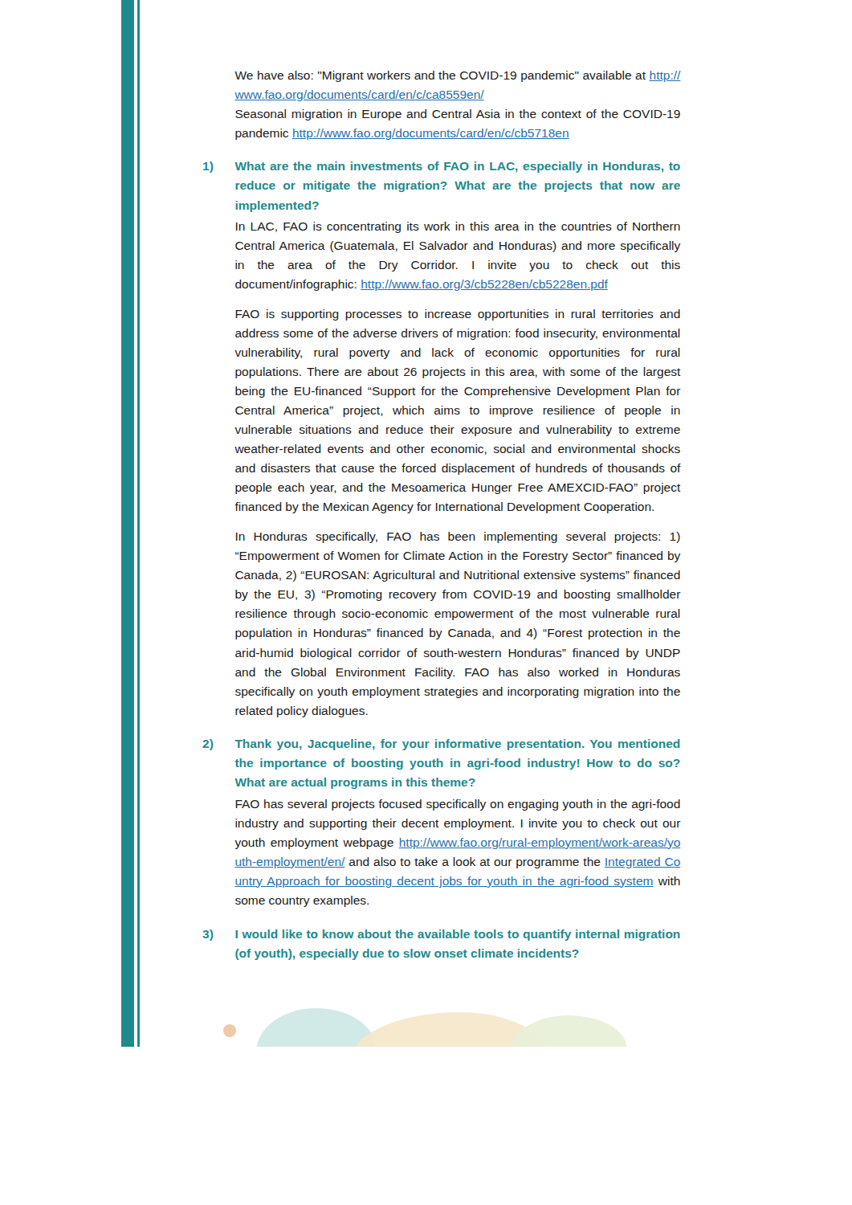We have also: "Migrant workers and the COVID-19 pandemic" available at http://www.fao.org/documents/card/en/c/ca8559en/
Seasonal migration in Europe and Central Asia in the context of the COVID-19 pandemic http://www.fao.org/documents/card/en/c/cb5718en
What are the main investments of FAO in LAC, especially in Honduras, to reduce or mitigate the migration? What are the projects that now are implemented?
In LAC, FAO is concentrating its work in this area in the countries of Northern Central America (Guatemala, El Salvador and Honduras) and more specifically in the area of the Dry Corridor. I invite you to check out this document/infographic: http://www.fao.org/3/cb5228en/cb5228en.pdf
FAO is supporting processes to increase opportunities in rural territories and address some of the adverse drivers of migration: food insecurity, environmental vulnerability, rural poverty and lack of economic opportunities for rural populations. There are about 26 projects in this area, with some of the largest being the EU-financed “Support for the Comprehensive Development Plan for Central America” project, which aims to improve resilience of people in vulnerable situations and reduce their exposure and vulnerability to extreme weather-related events and other economic, social and environmental shocks and disasters that cause the forced displacement of hundreds of thousands of people each year, and the Mesoamerica Hunger Free AMEXCID-FAO” project financed by the Mexican Agency for International Development Cooperation.
In Honduras specifically, FAO has been implementing several projects: 1) “Empowerment of Women for Climate Action in the Forestry Sector” financed by Canada, 2) “EUROSAN: Agricultural and Nutritional extensive systems” financed by the EU, 3) “Promoting recovery from COVID-19 and boosting smallholder resilience through socio-economic empowerment of the most vulnerable rural population in Honduras” financed by Canada, and 4) “Forest protection in the arid-humid biological corridor of south-western Honduras” financed by UNDP and the Global Environment Facility. FAO has also worked in Honduras specifically on youth employment strategies and incorporating migration into the related policy dialogues.
Thank you, Jacqueline, for your informative presentation. You mentioned the importance of boosting youth in agri-food industry! How to do so? What are actual programs in this theme?
FAO has several projects focused specifically on engaging youth in the agri-food industry and supporting their decent employment. I invite you to check out our youth employment webpage http://www.fao.org/rural-employment/work-areas/youth-employment/en/ and also to take a look at our programme the Integrated Country Approach for boosting decent jobs for youth in the agri-food system with some country examples.
I would like to know about the available tools to quantify internal migration (of youth), especially due to slow onset climate incidents?